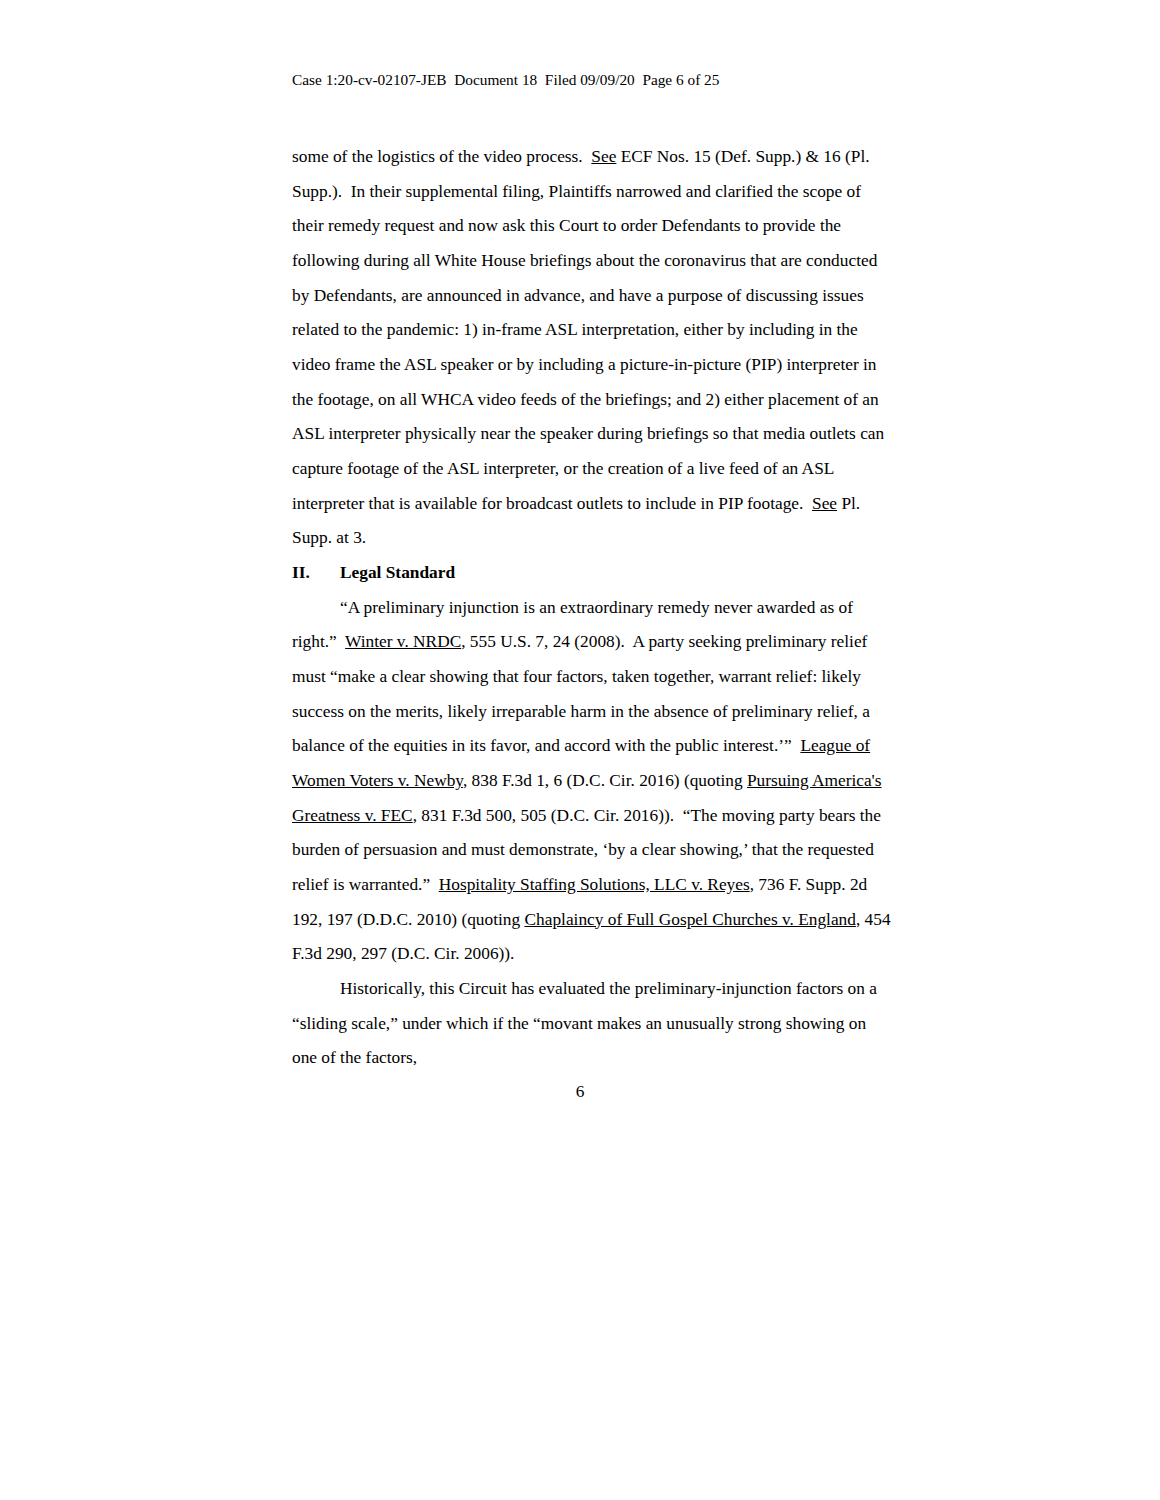Case 1:20-cv-02107-JEB Document 18 Filed 09/09/20 Page 6 of 25
some of the logistics of the video process. See ECF Nos. 15 (Def. Supp.) & 16 (Pl. Supp.). In their supplemental filing, Plaintiffs narrowed and clarified the scope of their remedy request and now ask this Court to order Defendants to provide the following during all White House briefings about the coronavirus that are conducted by Defendants, are announced in advance, and have a purpose of discussing issues related to the pandemic: 1) in-frame ASL interpretation, either by including in the video frame the ASL speaker or by including a picture-in-picture (PIP) interpreter in the footage, on all WHCA video feeds of the briefings; and 2) either placement of an ASL interpreter physically near the speaker during briefings so that media outlets can capture footage of the ASL interpreter, or the creation of a live feed of an ASL interpreter that is available for broadcast outlets to include in PIP footage. See Pl. Supp. at 3.
II. Legal Standard
“A preliminary injunction is an extraordinary remedy never awarded as of right.” Winter v. NRDC, 555 U.S. 7, 24 (2008). A party seeking preliminary relief must “make a clear showing that four factors, taken together, warrant relief: likely success on the merits, likely irreparable harm in the absence of preliminary relief, a balance of the equities in its favor, and accord with the public interest.’” League of Women Voters v. Newby, 838 F.3d 1, 6 (D.C. Cir. 2016) (quoting Pursuing America's Greatness v. FEC, 831 F.3d 500, 505 (D.C. Cir. 2016)). “The moving party bears the burden of persuasion and must demonstrate, ‘by a clear showing,’ that the requested relief is warranted.” Hospitality Staffing Solutions, LLC v. Reyes, 736 F. Supp. 2d 192, 197 (D.D.C. 2010) (quoting Chaplaincy of Full Gospel Churches v. England, 454 F.3d 290, 297 (D.C. Cir. 2006)).
Historically, this Circuit has evaluated the preliminary-injunction factors on a “sliding scale,” under which if the “movant makes an unusually strong showing on one of the factors,
6